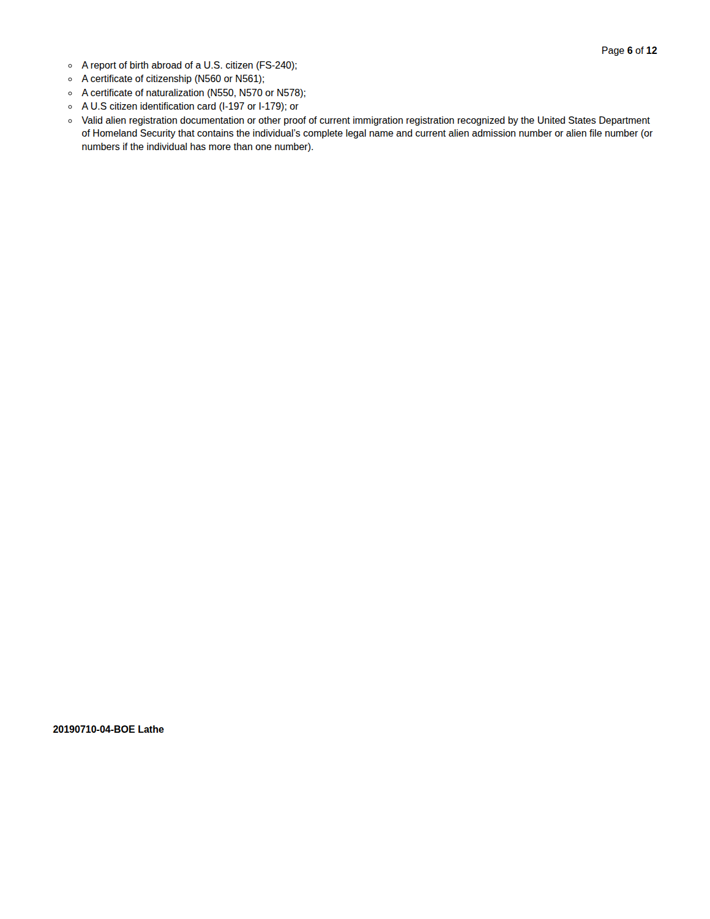Page 6 of 12
A report of birth abroad of a U.S. citizen (FS-240);
A certificate of citizenship (N560 or N561);
A certificate of naturalization (N550, N570 or N578);
A U.S citizen identification card (I-197 or I-179); or
Valid alien registration documentation or other proof of current immigration registration recognized by the United States Department of Homeland Security that contains the individual’s complete legal name and current alien admission number or alien file number (or numbers if the individual has more than one number).
20190710-04-BOE Lathe